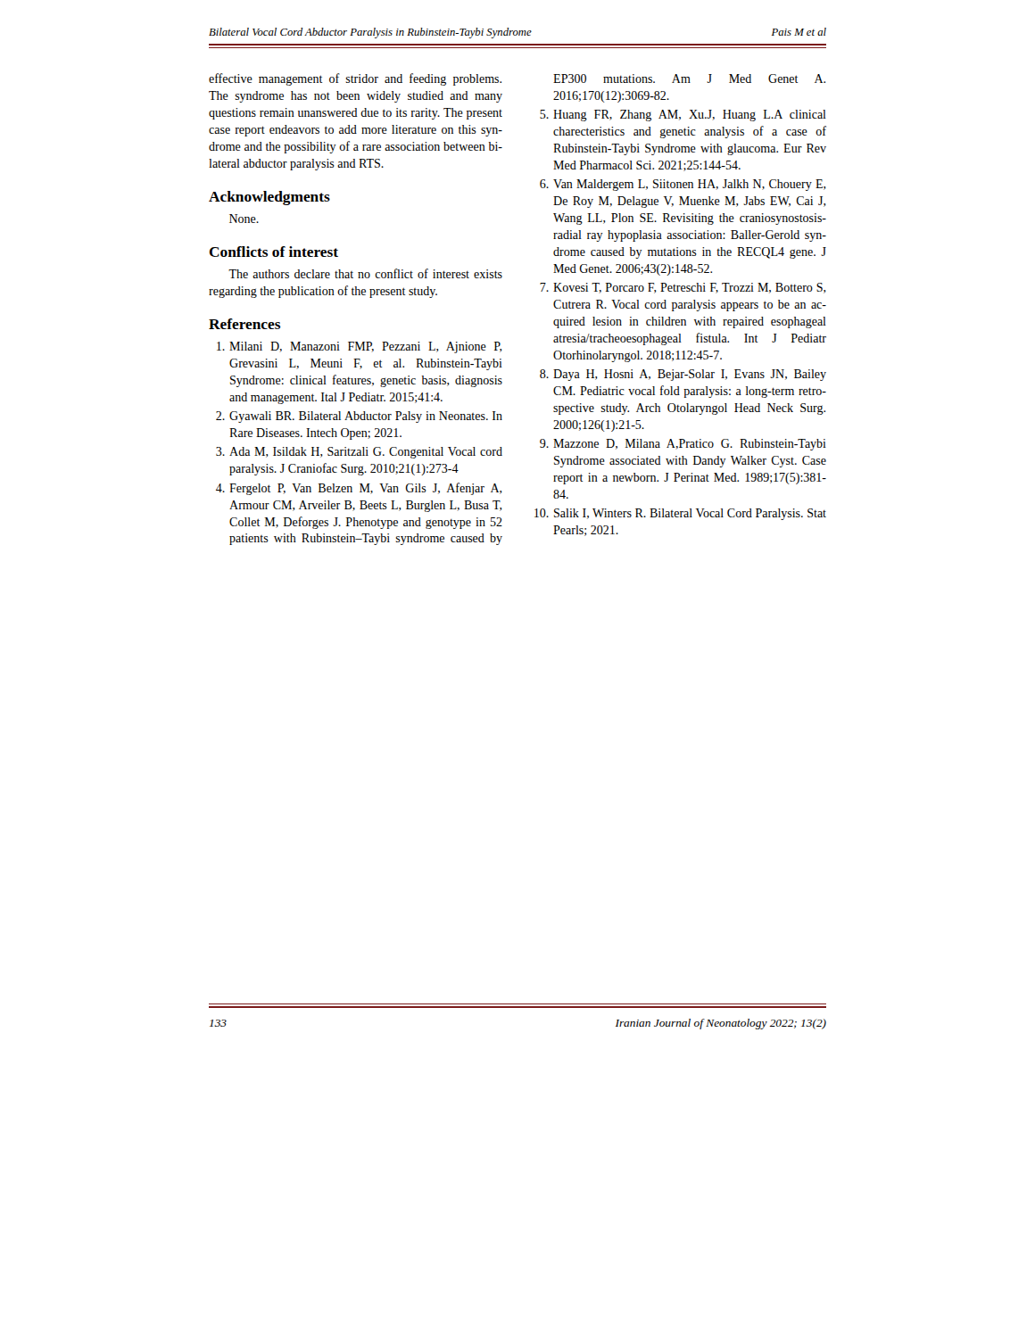Bilateral Vocal Cord Abductor Paralysis in Rubinstein-Taybi Syndrome
Pais M et al
effective management of stridor and feeding problems. The syndrome has not been widely studied and many questions remain unanswered due to its rarity. The present case report endeavors to add more literature on this syndrome and the possibility of a rare association between bilateral abductor paralysis and RTS.
Acknowledgments
None.
Conflicts of interest
The authors declare that no conflict of interest exists regarding the publication of the present study.
References
Milani D, Manazoni FMP, Pezzani L, Ajnione P, Grevasini L, Meuni F, et al. Rubinstein-Taybi Syndrome: clinical features, genetic basis, diagnosis and management. Ital J Pediatr. 2015;41:4.
Gyawali BR. Bilateral Abductor Palsy in Neonates. In Rare Diseases. Intech Open; 2021.
Ada M, Isildak H, Saritzali G. Congenital Vocal cord paralysis. J Craniofac Surg. 2010;21(1):273-4
Fergelot P, Van Belzen M, Van Gils J, Afenjar A, Armour CM, Arveiler B, Beets L, Burglen L, Busa T, Collet M, Deforges J. Phenotype and genotype in 52 patients with Rubinstein–Taybi syndrome caused by EP300 mutations. Am J Med Genet A. 2016;170(12):3069-82.
Huang FR, Zhang AM, Xu.J, Huang L.A clinical charecteristics and genetic analysis of a case of Rubinstein-Taybi Syndrome with glaucoma. Eur Rev Med Pharmacol Sci. 2021;25:144-54.
Van Maldergem L, Siitonen HA, Jalkh N, Chouery E, De Roy M, Delague V, Muenke M, Jabs EW, Cai J, Wang LL, Plon SE. Revisiting the craniosynostosis-radial ray hypoplasia association: Baller-Gerold syndrome caused by mutations in the RECQL4 gene. J Med Genet. 2006;43(2):148-52.
Kovesi T, Porcaro F, Petreschi F, Trozzi M, Bottero S, Cutrera R. Vocal cord paralysis appears to be an acquired lesion in children with repaired esophageal atresia/tracheoesophageal fistula. Int J Pediatr Otorhinolaryngol. 2018;112:45-7.
Daya H, Hosni A, Bejar-Solar I, Evans JN, Bailey CM. Pediatric vocal fold paralysis: a long-term retrospective study. Arch Otolaryngol Head Neck Surg. 2000;126(1):21-5.
Mazzone D, Milana A,Pratico G. Rubinstein-Taybi Syndrome associated with Dandy Walker Cyst. Case report in a newborn. J Perinat Med. 1989;17(5):381-84.
Salik I, Winters R. Bilateral Vocal Cord Paralysis. Stat Pearls; 2021.
133
Iranian Journal of Neonatology 2022; 13(2)